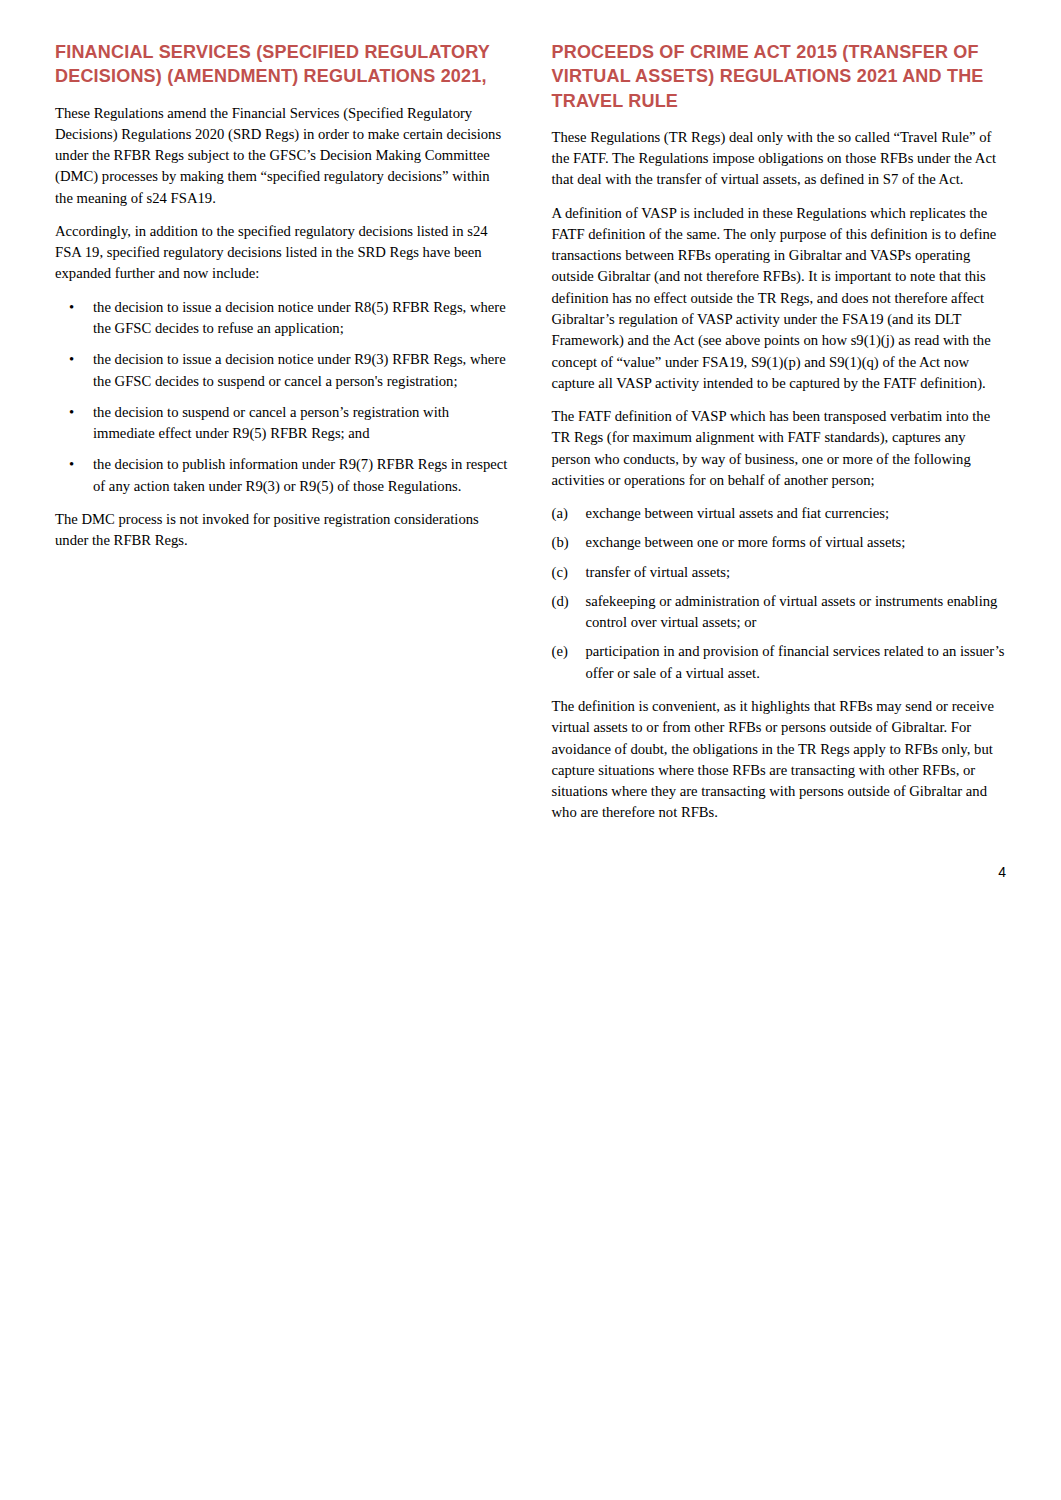Financial Services (Specified Regulatory Decisions) (Amendment) Regulations 2021,
These Regulations amend the Financial Services (Specified Regulatory Decisions) Regulations 2020 (SRD Regs) in order to make certain decisions under the RFBR Regs subject to the GFSC’s Decision Making Committee (DMC) processes by making them “specified regulatory decisions” within the meaning of s24 FSA19.
Accordingly, in addition to the specified regulatory decisions listed in s24 FSA 19, specified regulatory decisions listed in the SRD Regs have been expanded further and now include:
the decision to issue a decision notice under R8(5) RFBR Regs, where the GFSC decides to refuse an application;
the decision to issue a decision notice under R9(3) RFBR Regs, where the GFSC decides to suspend or cancel a person's registration;
the decision to suspend or cancel a person’s registration with immediate effect under R9(5) RFBR Regs; and
the decision to publish information under R9(7) RFBR Regs in respect of any action taken under R9(3) or R9(5) of those Regulations.
The DMC process is not invoked for positive registration considerations under the RFBR Regs.
Proceeds of Crime Act 2015 (Transfer of Virtual Assets) Regulations 2021 and the Travel Rule
These Regulations (TR Regs) deal only with the so called “Travel Rule” of the FATF. The Regulations impose obligations on those RFBs under the Act that deal with the transfer of virtual assets, as defined in S7 of the Act.
A definition of VASP is included in these Regulations which replicates the FATF definition of the same. The only purpose of this definition is to define transactions between RFBs operating in Gibraltar and VASPs operating outside Gibraltar (and not therefore RFBs). It is important to note that this definition has no effect outside the TR Regs, and does not therefore affect Gibraltar’s regulation of VASP activity under the FSA19 (and its DLT Framework) and the Act (see above points on how s9(1)(j) as read with the concept of “value” under FSA19, S9(1)(p) and S9(1)(q) of the Act now capture all VASP activity intended to be captured by the FATF definition).
The FATF definition of VASP which has been transposed verbatim into the TR Regs (for maximum alignment with FATF standards), captures any person who conducts, by way of business, one or more of the following activities or operations for on behalf of another person;
exchange between virtual assets and fiat currencies;
exchange between one or more forms of virtual assets;
transfer of virtual assets;
safekeeping or administration of virtual assets or instruments enabling control over virtual assets; or
participation in and provision of financial services related to an issuer’s offer or sale of a virtual asset.
The definition is convenient, as it highlights that RFBs may send or receive virtual assets to or from other RFBs or persons outside of Gibraltar. For avoidance of doubt, the obligations in the TR Regs apply to RFBs only, but capture situations where those RFBs are transacting with other RFBs, or situations where they are transacting with persons outside of Gibraltar and who are therefore not RFBs.
4